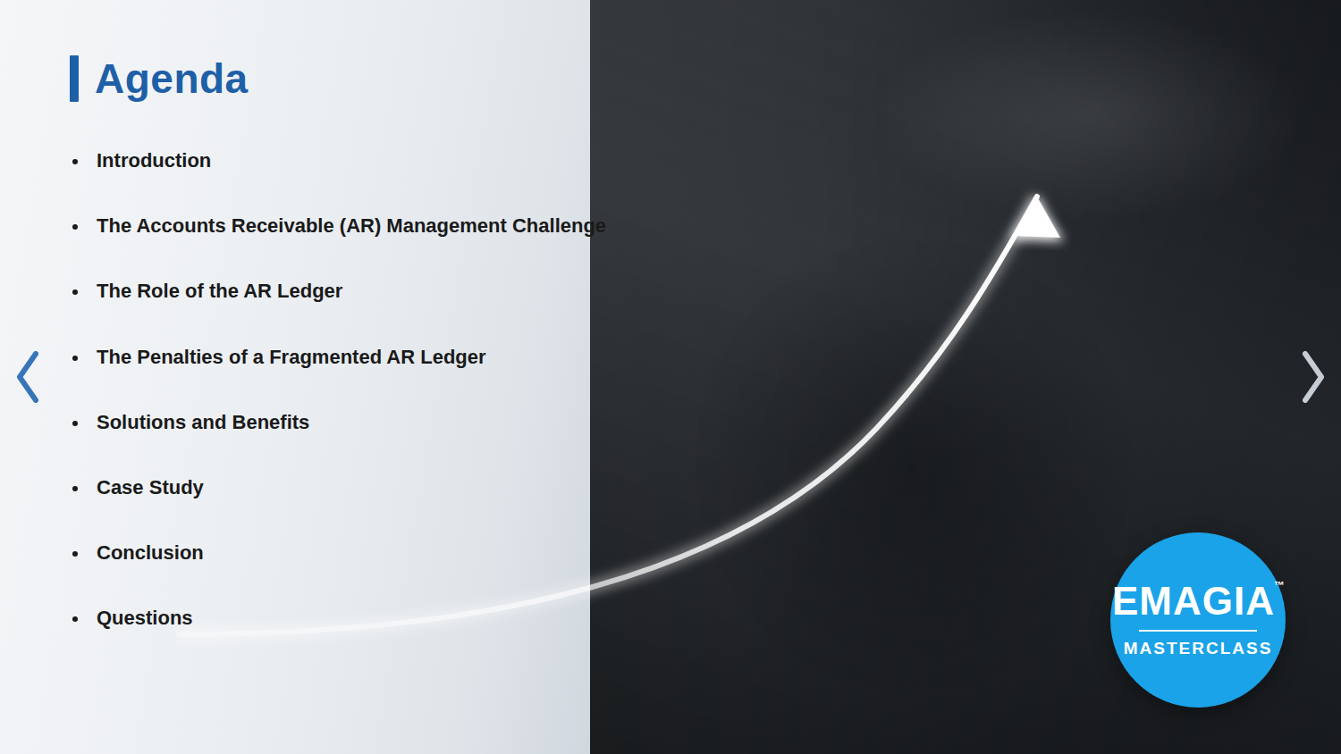Agenda
Introduction
The Accounts Receivable (AR) Management Challenge
The Role of the AR Ledger
The Penalties of a Fragmented AR Ledger
Solutions and Benefits
Case Study
Conclusion
Questions
EMAGIA™
MASTERCLASS